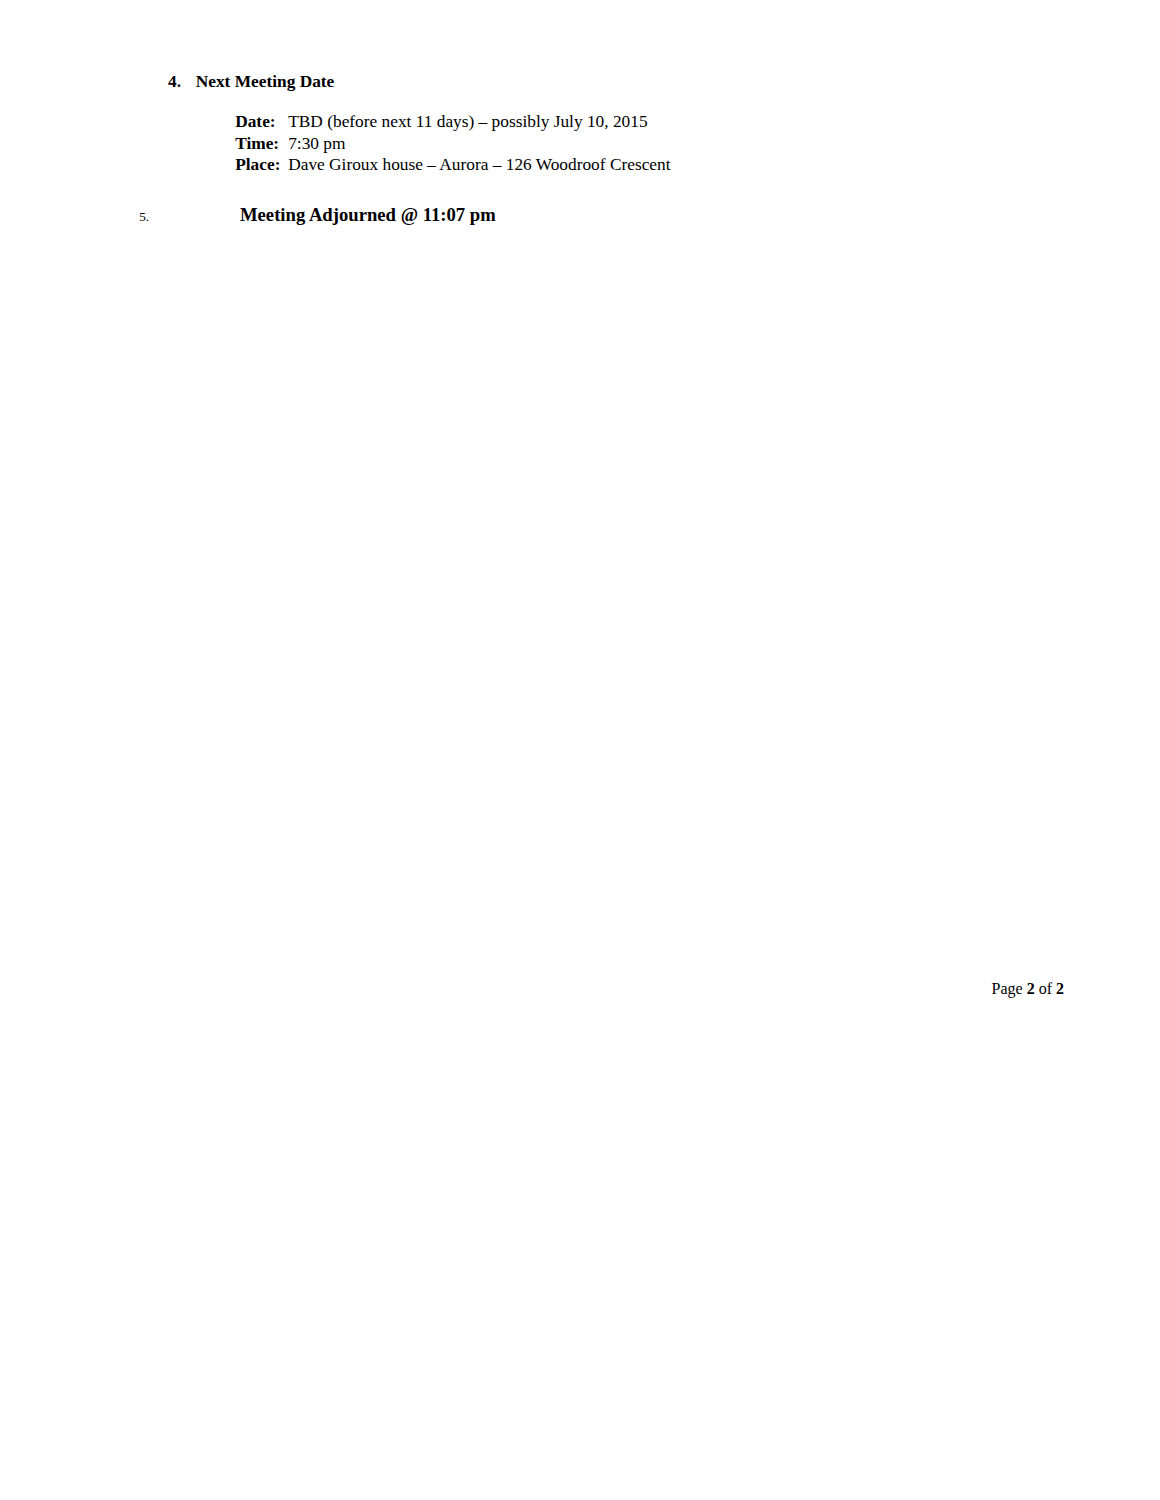4. Next Meeting Date
| Date: | TBD (before next 11 days) – possibly July 10, 2015 |
| Time: | 7:30 pm |
| Place: | Dave Giroux house – Aurora – 126 Woodroof Crescent |
5. Meeting Adjourned @ 11:07 pm
Page 2 of 2